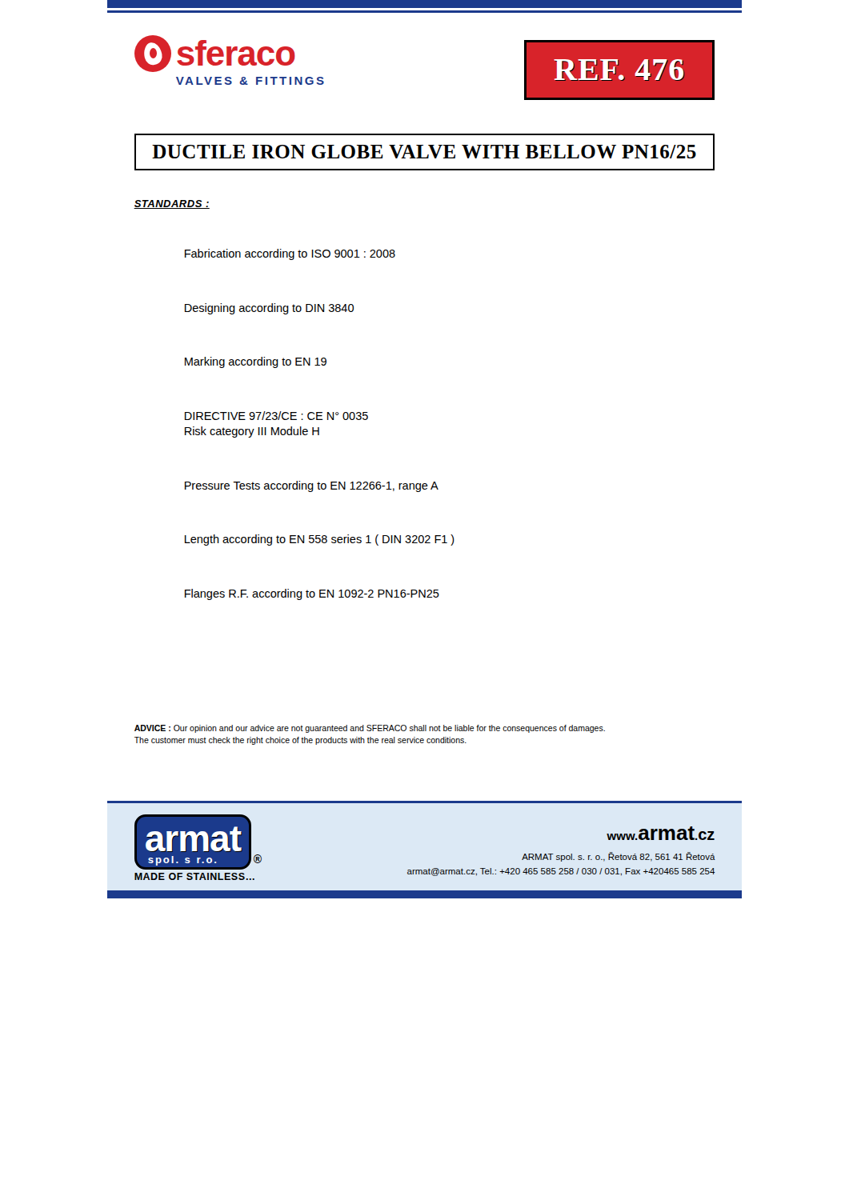sferaco
VALVES & FITTINGS
REF. 476
DUCTILE IRON GLOBE VALVE WITH BELLOW PN16/25
STANDARDS :
Fabrication according to ISO 9001 : 2008
Designing according to DIN 3840
Marking according to EN 19
DIRECTIVE 97/23/CE : CE N° 0035
Risk category III Module H
Pressure Tests according to EN 12266-1, range A
Length according to EN 558 series 1 ( DIN 3202 F1 )
Flanges R.F. according to EN 1092-2 PN16-PN25
ADVICE : Our opinion and our advice are not guaranteed and SFERACO shall not be liable for the consequences of damages.
The customer must check the right choice of the products with the real service conditions.
armat
spol. s r.o.
®
MADE OF STAINLESS…
www.armat.cz
ARMAT spol. s. r. o., Řetová 82, 561 41 Řetová
armat@armat.cz, Tel.: +420 465 585 258 / 030 / 031, Fax +420465 585 254